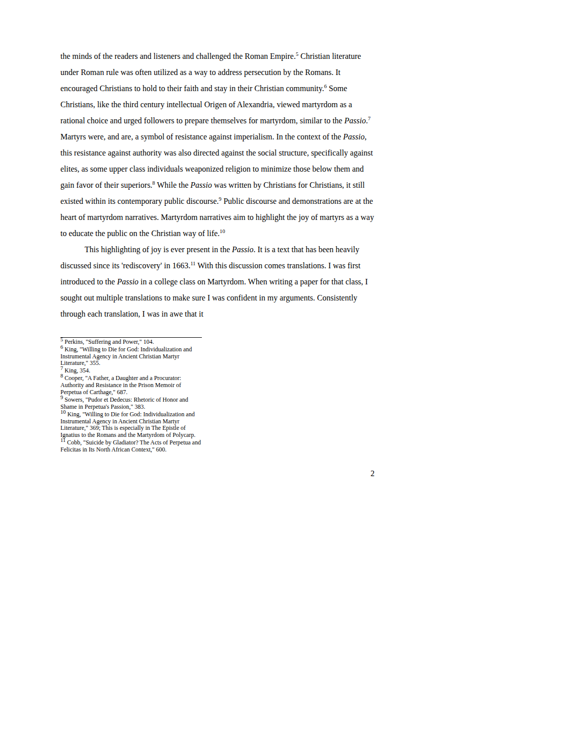the minds of the readers and listeners and challenged the Roman Empire.5 Christian literature under Roman rule was often utilized as a way to address persecution by the Romans. It encouraged Christians to hold to their faith and stay in their Christian community.6 Some Christians, like the third century intellectual Origen of Alexandria, viewed martyrdom as a rational choice and urged followers to prepare themselves for martyrdom, similar to the Passio.7 Martyrs were, and are, a symbol of resistance against imperialism. In the context of the Passio, this resistance against authority was also directed against the social structure, specifically against elites, as some upper class individuals weaponized religion to minimize those below them and gain favor of their superiors.8 While the Passio was written by Christians for Christians, it still existed within its contemporary public discourse.9 Public discourse and demonstrations are at the heart of martyrdom narratives. Martyrdom narratives aim to highlight the joy of martyrs as a way to educate the public on the Christian way of life.10
This highlighting of joy is ever present in the Passio. It is a text that has been heavily discussed since its 'rediscovery' in 1663.11 With this discussion comes translations. I was first introduced to the Passio in a college class on Martyrdom. When writing a paper for that class, I sought out multiple translations to make sure I was confident in my arguments. Consistently through each translation, I was in awe that it
5 Perkins, "Suffering and Power," 104.
6 King, "Willing to Die for God: Individualization and Instrumental Agency in Ancient Christian Martyr Literature," 355.
7 King, 354.
8 Cooper, "A Father, a Daughter and a Procurator: Authority and Resistance in the Prison Memoir of Perpetua of Carthage," 687.
9 Sowers, "Pudor et Dedecus: Rhetoric of Honor and Shame in Perpetua's Passion," 383.
10 King, "Willing to Die for God: Individualization and Instrumental Agency in Ancient Christian Martyr Literature," 369; This is especially in The Epistle of Ignatius to the Romans and the Martyrdom of Polycarp.
11 Cobb, "Suicide by Gladiator? The Acts of Perpetua and Felicitas in Its North African Context," 600.
2